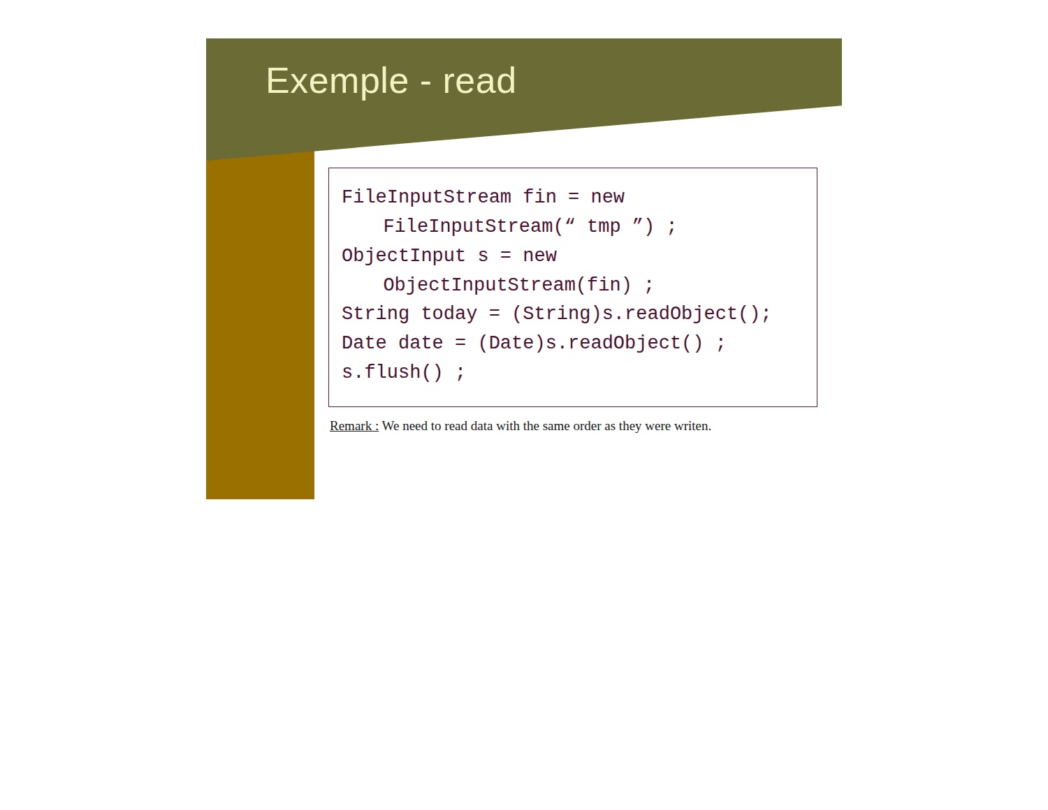Exemple - read
FileInputStream fin = new
 FileInputStream(“ tmp ”) ;
ObjectInput s = new
 ObjectInputStream(fin) ;
String today = (String)s.readObject();
Date date = (Date)s.readObject() ;
s.flush() ;
Remark : We need to read data with the same order as they were writen.